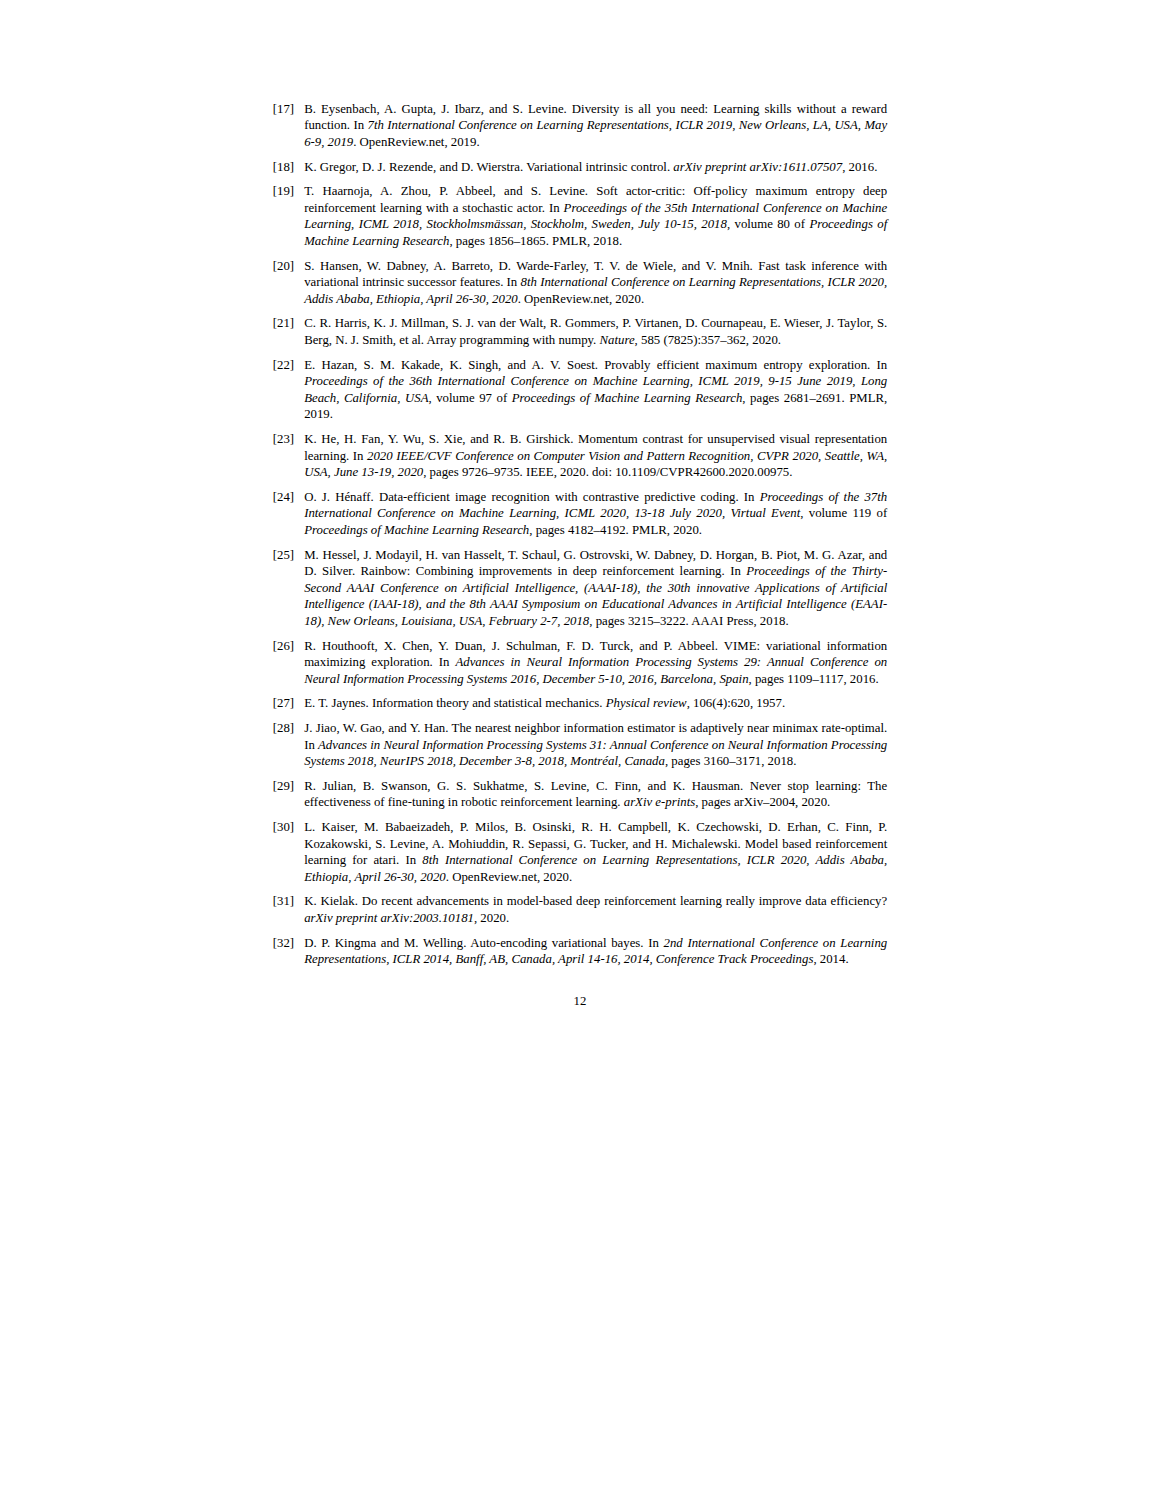[17] B. Eysenbach, A. Gupta, J. Ibarz, and S. Levine. Diversity is all you need: Learning skills without a reward function. In 7th International Conference on Learning Representations, ICLR 2019, New Orleans, LA, USA, May 6-9, 2019. OpenReview.net, 2019.
[18] K. Gregor, D. J. Rezende, and D. Wierstra. Variational intrinsic control. arXiv preprint arXiv:1611.07507, 2016.
[19] T. Haarnoja, A. Zhou, P. Abbeel, and S. Levine. Soft actor-critic: Off-policy maximum entropy deep reinforcement learning with a stochastic actor. In Proceedings of the 35th International Conference on Machine Learning, ICML 2018, Stockholmsmässan, Stockholm, Sweden, July 10-15, 2018, volume 80 of Proceedings of Machine Learning Research, pages 1856–1865. PMLR, 2018.
[20] S. Hansen, W. Dabney, A. Barreto, D. Warde-Farley, T. V. de Wiele, and V. Mnih. Fast task inference with variational intrinsic successor features. In 8th International Conference on Learning Representations, ICLR 2020, Addis Ababa, Ethiopia, April 26-30, 2020. OpenReview.net, 2020.
[21] C. R. Harris, K. J. Millman, S. J. van der Walt, R. Gommers, P. Virtanen, D. Cournapeau, E. Wieser, J. Taylor, S. Berg, N. J. Smith, et al. Array programming with numpy. Nature, 585 (7825):357–362, 2020.
[22] E. Hazan, S. M. Kakade, K. Singh, and A. V. Soest. Provably efficient maximum entropy exploration. In Proceedings of the 36th International Conference on Machine Learning, ICML 2019, 9-15 June 2019, Long Beach, California, USA, volume 97 of Proceedings of Machine Learning Research, pages 2681–2691. PMLR, 2019.
[23] K. He, H. Fan, Y. Wu, S. Xie, and R. B. Girshick. Momentum contrast for unsupervised visual representation learning. In 2020 IEEE/CVF Conference on Computer Vision and Pattern Recognition, CVPR 2020, Seattle, WA, USA, June 13-19, 2020, pages 9726–9735. IEEE, 2020. doi: 10.1109/CVPR42600.2020.00975.
[24] O. J. Hénaff. Data-efficient image recognition with contrastive predictive coding. In Proceedings of the 37th International Conference on Machine Learning, ICML 2020, 13-18 July 2020, Virtual Event, volume 119 of Proceedings of Machine Learning Research, pages 4182–4192. PMLR, 2020.
[25] M. Hessel, J. Modayil, H. van Hasselt, T. Schaul, G. Ostrovski, W. Dabney, D. Horgan, B. Piot, M. G. Azar, and D. Silver. Rainbow: Combining improvements in deep reinforcement learning. In Proceedings of the Thirty-Second AAAI Conference on Artificial Intelligence, (AAAI-18), the 30th innovative Applications of Artificial Intelligence (IAAI-18), and the 8th AAAI Symposium on Educational Advances in Artificial Intelligence (EAAI-18), New Orleans, Louisiana, USA, February 2-7, 2018, pages 3215–3222. AAAI Press, 2018.
[26] R. Houthooft, X. Chen, Y. Duan, J. Schulman, F. D. Turck, and P. Abbeel. VIME: variational information maximizing exploration. In Advances in Neural Information Processing Systems 29: Annual Conference on Neural Information Processing Systems 2016, December 5-10, 2016, Barcelona, Spain, pages 1109–1117, 2016.
[27] E. T. Jaynes. Information theory and statistical mechanics. Physical review, 106(4):620, 1957.
[28] J. Jiao, W. Gao, and Y. Han. The nearest neighbor information estimator is adaptively near minimax rate-optimal. In Advances in Neural Information Processing Systems 31: Annual Conference on Neural Information Processing Systems 2018, NeurIPS 2018, December 3-8, 2018, Montréal, Canada, pages 3160–3171, 2018.
[29] R. Julian, B. Swanson, G. S. Sukhatme, S. Levine, C. Finn, and K. Hausman. Never stop learning: The effectiveness of fine-tuning in robotic reinforcement learning. arXiv e-prints, pages arXiv–2004, 2020.
[30] L. Kaiser, M. Babaeizadeh, P. Milos, B. Osinski, R. H. Campbell, K. Czechowski, D. Erhan, C. Finn, P. Kozakowski, S. Levine, A. Mohiuddin, R. Sepassi, G. Tucker, and H. Michalewski. Model based reinforcement learning for atari. In 8th International Conference on Learning Representations, ICLR 2020, Addis Ababa, Ethiopia, April 26-30, 2020. OpenReview.net, 2020.
[31] K. Kielak. Do recent advancements in model-based deep reinforcement learning really improve data efficiency? arXiv preprint arXiv:2003.10181, 2020.
[32] D. P. Kingma and M. Welling. Auto-encoding variational bayes. In 2nd International Conference on Learning Representations, ICLR 2014, Banff, AB, Canada, April 14-16, 2014, Conference Track Proceedings, 2014.
12